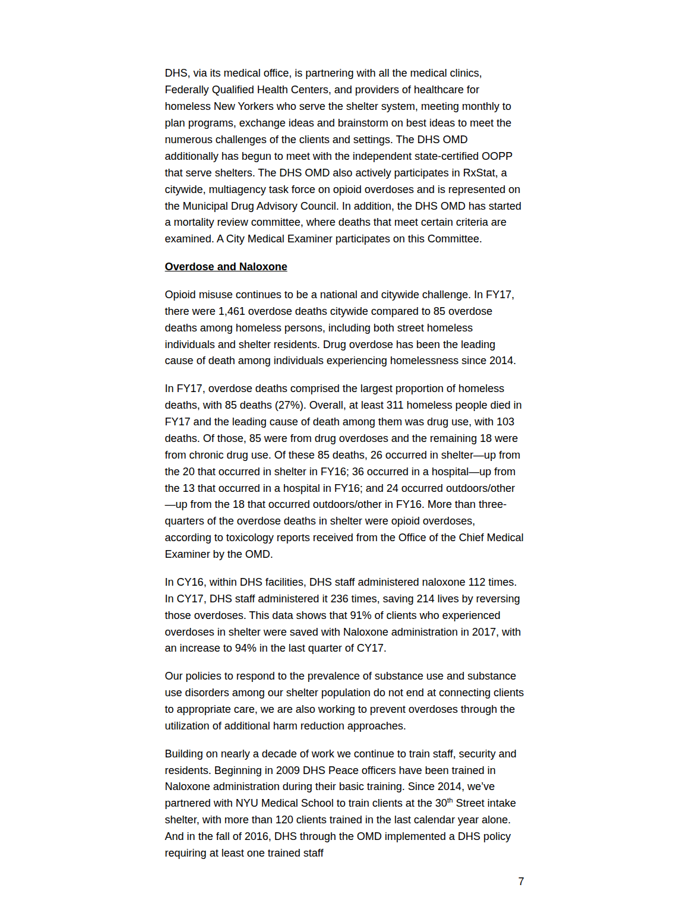DHS, via its medical office, is partnering with all the medical clinics, Federally Qualified Health Centers, and providers of healthcare for homeless New Yorkers who serve the shelter system, meeting monthly to plan programs, exchange ideas and brainstorm on best ideas to meet the numerous challenges of the clients and settings. The DHS OMD additionally has begun to meet with the independent state-certified OOPP that serve shelters. The DHS OMD also actively participates in RxStat, a citywide, multiagency task force on opioid overdoses and is represented on the Municipal Drug Advisory Council. In addition, the DHS OMD has started a mortality review committee, where deaths that meet certain criteria are examined. A City Medical Examiner participates on this Committee.
Overdose and Naloxone
Opioid misuse continues to be a national and citywide challenge. In FY17, there were 1,461 overdose deaths citywide compared to 85 overdose deaths among homeless persons, including both street homeless individuals and shelter residents. Drug overdose has been the leading cause of death among individuals experiencing homelessness since 2014.
In FY17, overdose deaths comprised the largest proportion of homeless deaths, with 85 deaths (27%). Overall, at least 311 homeless people died in FY17 and the leading cause of death among them was drug use, with 103 deaths. Of those, 85 were from drug overdoses and the remaining 18 were from chronic drug use. Of these 85 deaths, 26 occurred in shelter—up from the 20 that occurred in shelter in FY16; 36 occurred in a hospital—up from the 13 that occurred in a hospital in FY16; and 24 occurred outdoors/other—up from the 18 that occurred outdoors/other in FY16. More than three-quarters of the overdose deaths in shelter were opioid overdoses, according to toxicology reports received from the Office of the Chief Medical Examiner by the OMD.
In CY16, within DHS facilities, DHS staff administered naloxone 112 times. In CY17, DHS staff administered it 236 times, saving 214 lives by reversing those overdoses. This data shows that 91% of clients who experienced overdoses in shelter were saved with Naloxone administration in 2017, with an increase to 94% in the last quarter of CY17.
Our policies to respond to the prevalence of substance use and substance use disorders among our shelter population do not end at connecting clients to appropriate care, we are also working to prevent overdoses through the utilization of additional harm reduction approaches.
Building on nearly a decade of work we continue to train staff, security and residents. Beginning in 2009 DHS Peace officers have been trained in Naloxone administration during their basic training. Since 2014, we’ve partnered with NYU Medical School to train clients at the 30th Street intake shelter, with more than 120 clients trained in the last calendar year alone. And in the fall of 2016, DHS through the OMD implemented a DHS policy requiring at least one trained staff
7